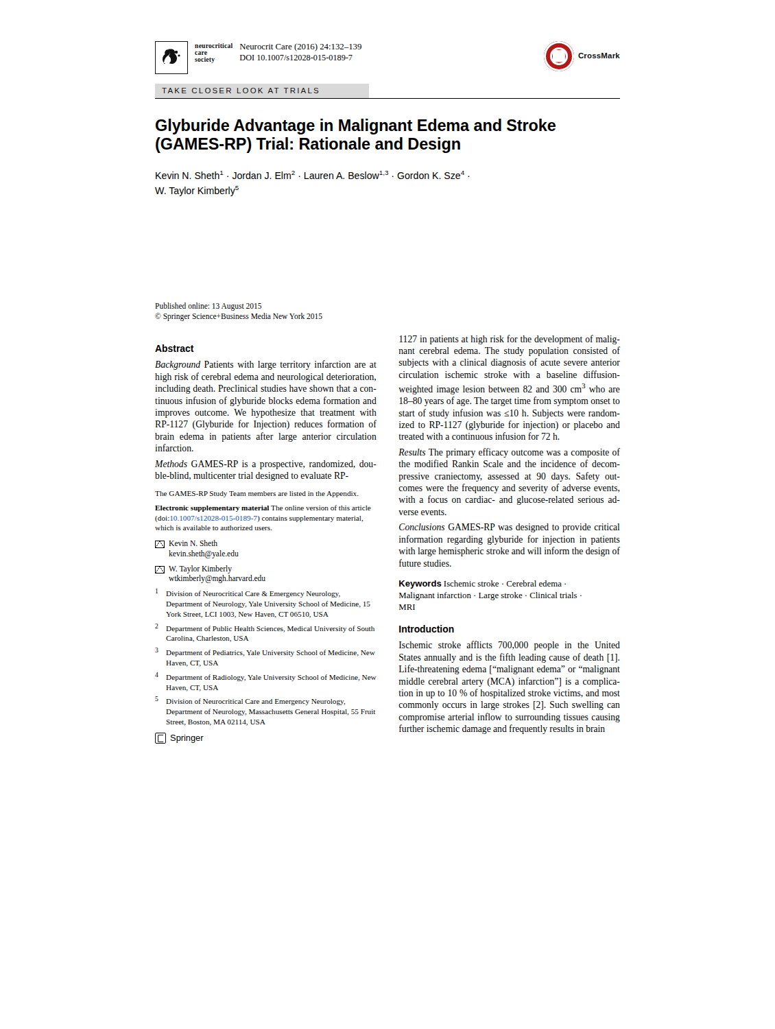neurocritical care society
Neurocrit Care (2016) 24:132–139
DOI 10.1007/s12028-015-0189-7
CrossMark
TAKE CLOSER LOOK AT TRIALS
Glyburide Advantage in Malignant Edema and Stroke
(GAMES-RP) Trial: Rationale and Design
Kevin N. Sheth1 · Jordan J. Elm2 · Lauren A. Beslow1,3 · Gordon K. Sze4 ·
W. Taylor Kimberly5
Published online: 13 August 2015
© Springer Science+Business Media New York 2015
Abstract
Background Patients with large territory infarction are at high risk of cerebral edema and neurological deterioration, including death. Preclinical studies have shown that a continuous infusion of glyburide blocks edema formation and improves outcome. We hypothesize that treatment with RP-1127 (Glyburide for Injection) reduces formation of brain edema in patients after large anterior circulation infarction.
Methods GAMES-RP is a prospective, randomized, double-blind, multicenter trial designed to evaluate RP-
The GAMES-RP Study Team members are listed in the Appendix.
Electronic supplementary material The online version of this article (doi:10.1007/s12028-015-0189-7) contains supplementary material, which is available to authorized users.
Kevin N. Sheth kevin.sheth@yale.edu
W. Taylor Kimberly wtkimberly@mgh.harvard.edu
Division of Neurocritical Care & Emergency Neurology, Department of Neurology, Yale University School of Medicine, 15 York Street, LCI 1003, New Haven, CT 06510, USA
Department of Public Health Sciences, Medical University of South Carolina, Charleston, USA
Department of Pediatrics, Yale University School of Medicine, New Haven, CT, USA
Department of Radiology, Yale University School of Medicine, New Haven, CT, USA
Division of Neurocritical Care and Emergency Neurology, Department of Neurology, Massachusetts General Hospital, 55 Fruit Street, Boston, MA 02114, USA
1127 in patients at high risk for the development of malignant cerebral edema. The study population consisted of subjects with a clinical diagnosis of acute severe anterior circulation ischemic stroke with a baseline diffusion-weighted image lesion between 82 and 300 cm3 who are 18–80 years of age. The target time from symptom onset to start of study infusion was ≤10 h. Subjects were randomized to RP-1127 (glyburide for injection) or placebo and treated with a continuous infusion for 72 h.
Results The primary efficacy outcome was a composite of the modified Rankin Scale and the incidence of decompressive craniectomy, assessed at 90 days. Safety outcomes were the frequency and severity of adverse events, with a focus on cardiac- and glucose-related serious adverse events.
Conclusions GAMES-RP was designed to provide critical information regarding glyburide for injection in patients with large hemispheric stroke and will inform the design of future studies.
Keywords Ischemic stroke · Cerebral edema ·
Malignant infarction · Large stroke · Clinical trials ·
MRI
Introduction
Ischemic stroke afflicts 700,000 people in the United States annually and is the fifth leading cause of death [1]. Life-threatening edema [“malignant edema” or “malignant middle cerebral artery (MCA) infarction”] is a complication in up to 10 % of hospitalized stroke victims, and most commonly occurs in large strokes [2]. Such swelling can compromise arterial inflow to surrounding tissues causing further ischemic damage and frequently results in brain
Springer